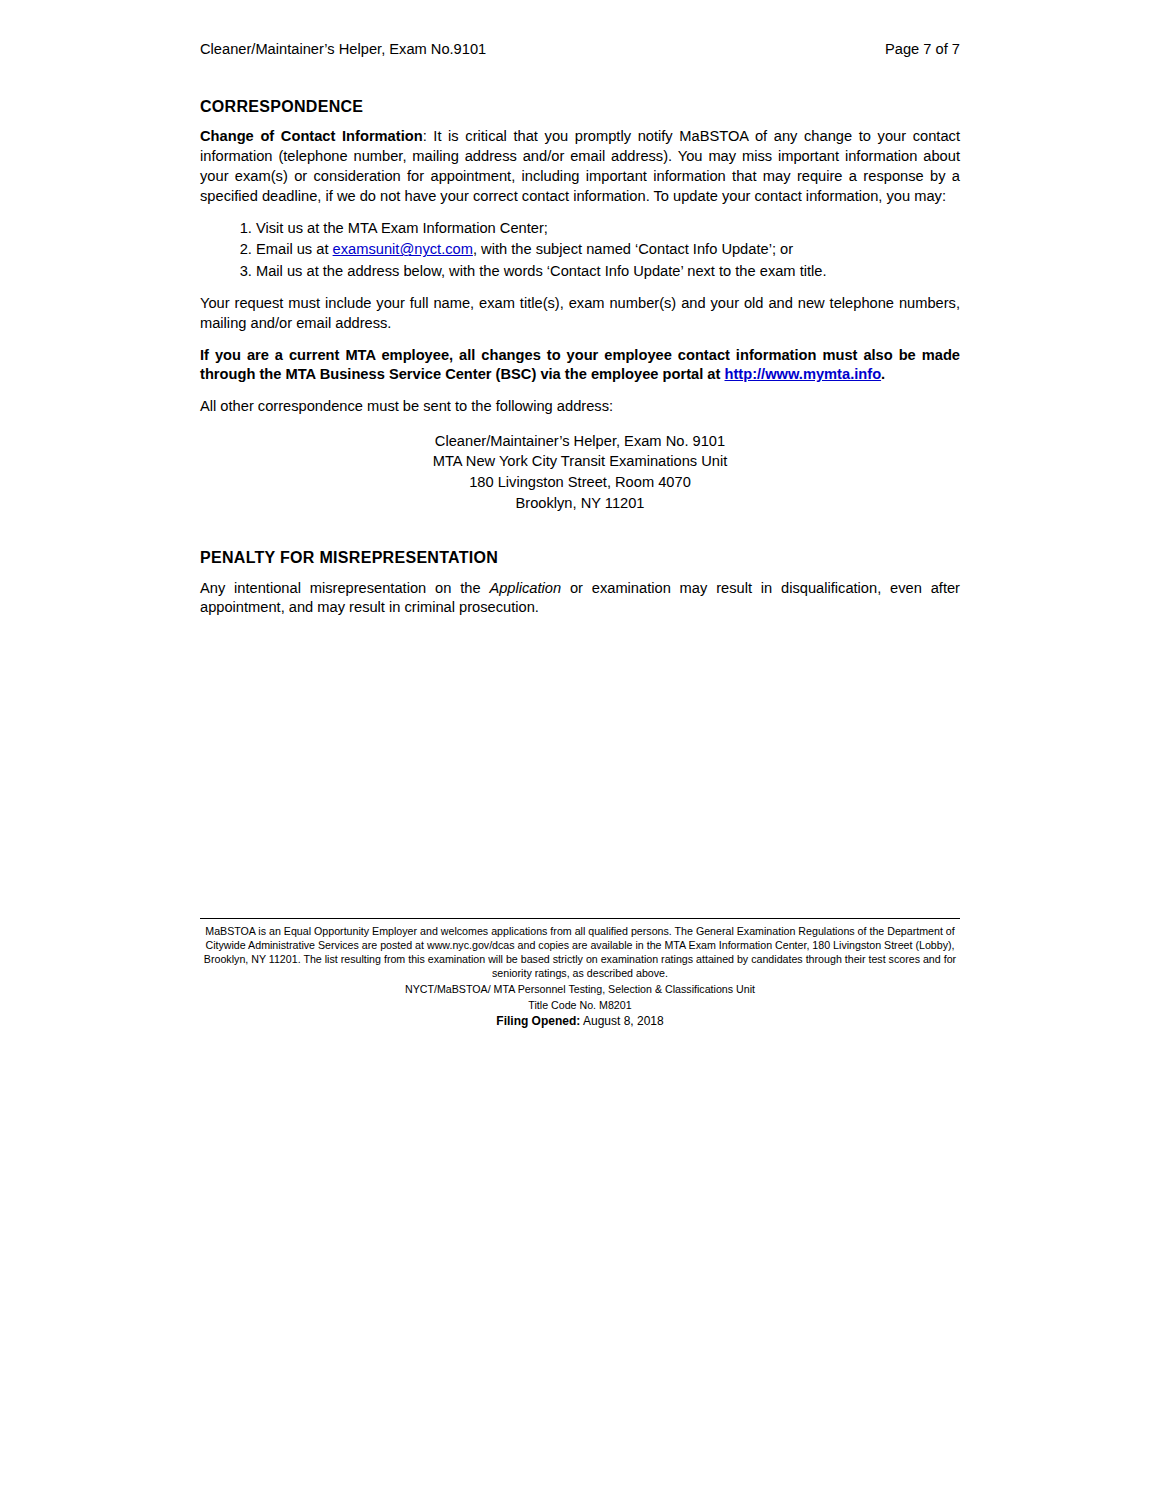Cleaner/Maintainer’s Helper, Exam No.9101 Page 7 of 7
CORRESPONDENCE
Change of Contact Information: It is critical that you promptly notify MaBSTOA of any change to your contact information (telephone number, mailing address and/or email address). You may miss important information about your exam(s) or consideration for appointment, including important information that may require a response by a specified deadline, if we do not have your correct contact information. To update your contact information, you may:
Visit us at the MTA Exam Information Center;
Email us at examsunit@nyct.com, with the subject named ‘Contact Info Update’; or
Mail us at the address below, with the words ‘Contact Info Update’ next to the exam title.
Your request must include your full name, exam title(s), exam number(s) and your old and new telephone numbers, mailing and/or email address.
If you are a current MTA employee, all changes to your employee contact information must also be made through the MTA Business Service Center (BSC) via the employee portal at http://www.mymta.info.
All other correspondence must be sent to the following address:
Cleaner/Maintainer’s Helper, Exam No. 9101
MTA New York City Transit Examinations Unit
180 Livingston Street, Room 4070
Brooklyn, NY 11201
PENALTY FOR MISREPRESENTATION
Any intentional misrepresentation on the Application or examination may result in disqualification, even after appointment, and may result in criminal prosecution.
MaBSTOA is an Equal Opportunity Employer and welcomes applications from all qualified persons. The General Examination Regulations of the Department of Citywide Administrative Services are posted at www.nyc.gov/dcas and copies are available in the MTA Exam Information Center, 180 Livingston Street (Lobby), Brooklyn, NY 11201. The list resulting from this examination will be based strictly on examination ratings attained by candidates through their test scores and for seniority ratings, as described above.
NYCT/MaBSTOA/ MTA Personnel Testing, Selection & Classifications Unit
Title Code No. M8201
Filing Opened: August 8, 2018